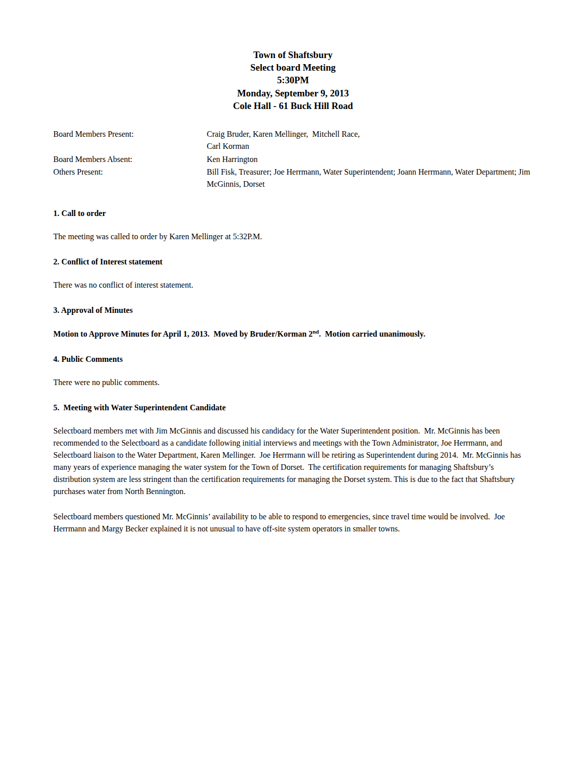Town of Shaftsbury
Select board Meeting
5:30PM
Monday, September 9, 2013
Cole Hall - 61 Buck Hill Road
| Board Members Present: | Craig Bruder, Karen Mellinger, Mitchell Race, Carl Korman |
| Board Members Absent: | Ken Harrington |
| Others Present: | Bill Fisk, Treasurer; Joe Herrmann, Water Superintendent; Joann Herrmann, Water Department; Jim McGinnis, Dorset |
1. Call to order
The meeting was called to order by Karen Mellinger at 5:32P.M.
2. Conflict of Interest statement
There was no conflict of interest statement.
3. Approval of Minutes
Motion to Approve Minutes for April 1, 2013. Moved by Bruder/Korman 2nd. Motion carried unanimously.
4. Public Comments
There were no public comments.
5. Meeting with Water Superintendent Candidate
Selectboard members met with Jim McGinnis and discussed his candidacy for the Water Superintendent position. Mr. McGinnis has been recommended to the Selectboard as a candidate following initial interviews and meetings with the Town Administrator, Joe Herrmann, and Selectboard liaison to the Water Department, Karen Mellinger. Joe Herrmann will be retiring as Superintendent during 2014. Mr. McGinnis has many years of experience managing the water system for the Town of Dorset. The certification requirements for managing Shaftsbury’s distribution system are less stringent than the certification requirements for managing the Dorset system. This is due to the fact that Shaftsbury purchases water from North Bennington.
Selectboard members questioned Mr. McGinnis’ availability to be able to respond to emergencies, since travel time would be involved. Joe Herrmann and Margy Becker explained it is not unusual to have off-site system operators in smaller towns.